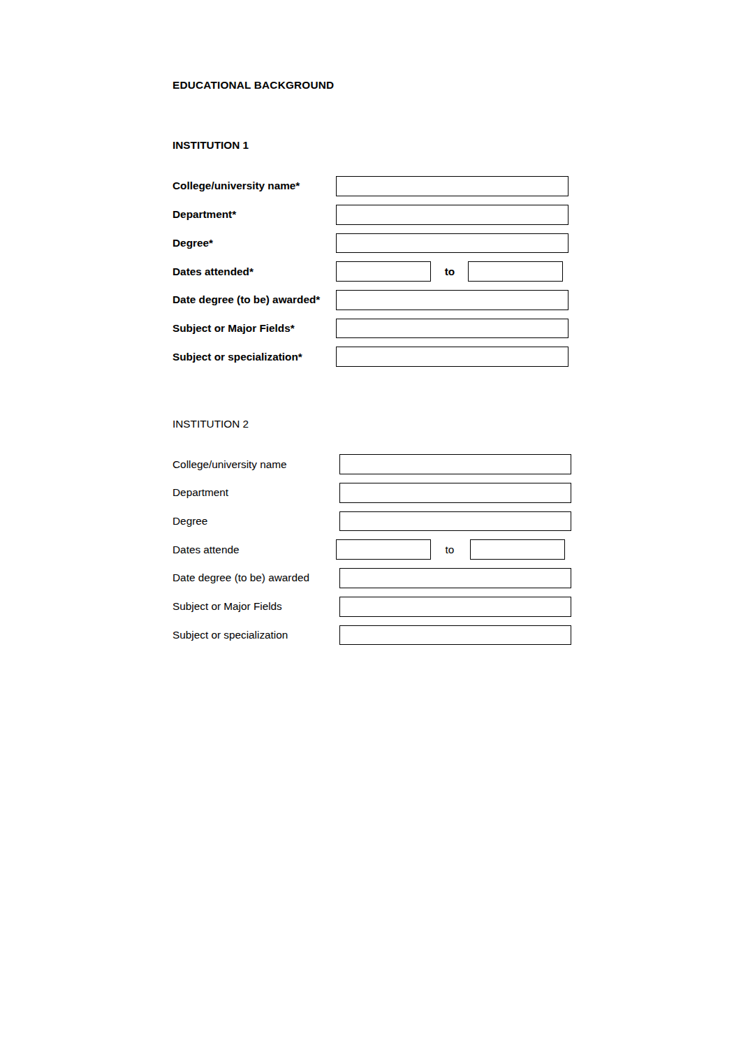EDUCATIONAL BACKGROUND
INSTITUTION 1
| College/university name* | |
| Department* | |
| Degree* | |
| Dates attended* | to |
| Date degree (to be) awarded* | |
| Subject or Major Fields* | |
| Subject or specialization* | |
INSTITUTION 2
| College/university name | |
| Department | |
| Degree | |
| Dates attende | to |
| Date degree (to be) awarded | |
| Subject or Major Fields | |
| Subject or specialization | |